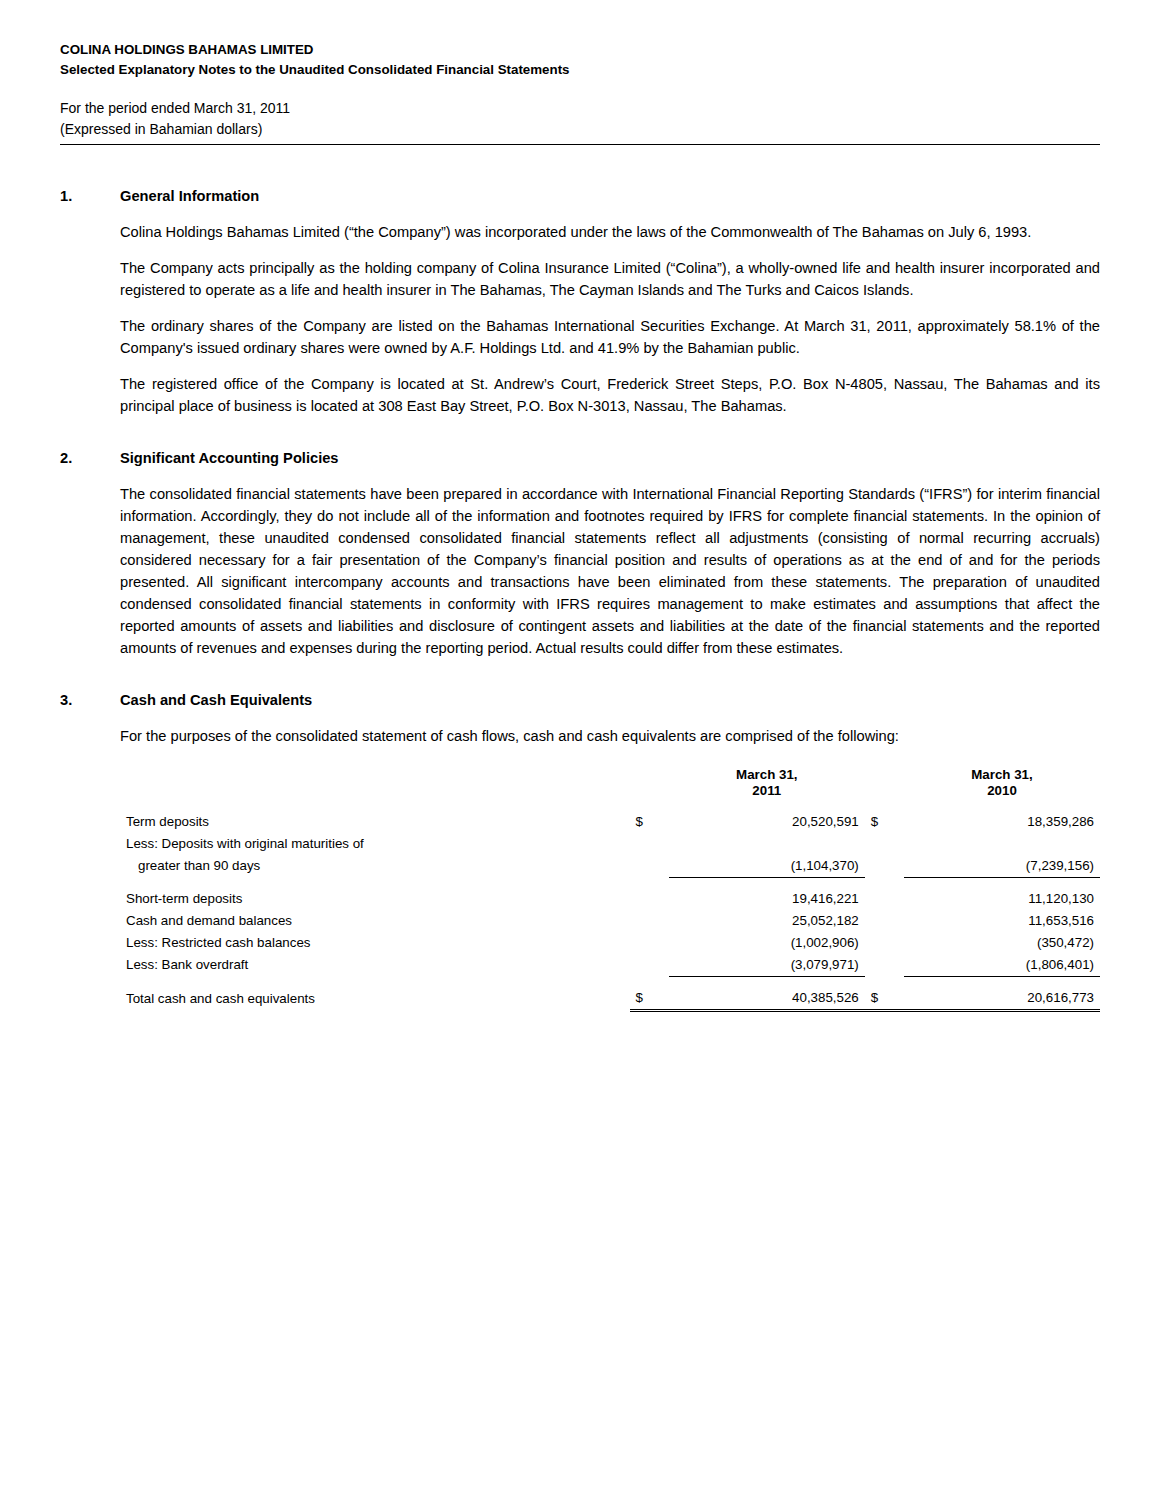COLINA HOLDINGS BAHAMAS LIMITED
Selected Explanatory Notes to the Unaudited Consolidated Financial Statements
For the period ended March 31, 2011
(Expressed in Bahamian dollars)
1. General Information
Colina Holdings Bahamas Limited (“the Company”) was incorporated under the laws of the Commonwealth of The Bahamas on July 6, 1993.
The Company acts principally as the holding company of Colina Insurance Limited (“Colina”), a wholly-owned life and health insurer incorporated and registered to operate as a life and health insurer in The Bahamas, The Cayman Islands and The Turks and Caicos Islands.
The ordinary shares of the Company are listed on the Bahamas International Securities Exchange. At March 31, 2011, approximately 58.1% of the Company's issued ordinary shares were owned by A.F. Holdings Ltd. and 41.9% by the Bahamian public.
The registered office of the Company is located at St. Andrew’s Court, Frederick Street Steps, P.O. Box N-4805, Nassau, The Bahamas and its principal place of business is located at 308 East Bay Street, P.O. Box N-3013, Nassau, The Bahamas.
2. Significant Accounting Policies
The consolidated financial statements have been prepared in accordance with International Financial Reporting Standards (“IFRS”) for interim financial information. Accordingly, they do not include all of the information and footnotes required by IFRS for complete financial statements. In the opinion of management, these unaudited condensed consolidated financial statements reflect all adjustments (consisting of normal recurring accruals) considered necessary for a fair presentation of the Company’s financial position and results of operations as at the end of and for the periods presented. All significant intercompany accounts and transactions have been eliminated from these statements. The preparation of unaudited condensed consolidated financial statements in conformity with IFRS requires management to make estimates and assumptions that affect the reported amounts of assets and liabilities and disclosure of contingent assets and liabilities at the date of the financial statements and the reported amounts of revenues and expenses during the reporting period. Actual results could differ from these estimates.
3. Cash and Cash Equivalents
For the purposes of the consolidated statement of cash flows, cash and cash equivalents are comprised of the following:
| | | March 31, 2011 | | March 31, 2010 |
| --- | --- | --- | --- | --- |
| Term deposits | $ | 20,520,591 | $ | 18,359,286 |
| Less: Deposits with original maturities of | | | | |
| greater than 90 days | | (1,104,370) | | (7,239,156) |
| Short-term deposits | | 19,416,221 | | 11,120,130 |
| Cash and demand balances | | 25,052,182 | | 11,653,516 |
| Less: Restricted cash balances | | (1,002,906) | | (350,472) |
| Less: Bank overdraft | | (3,079,971) | | (1,806,401) |
| Total cash and cash equivalents | $ | 40,385,526 | $ | 20,616,773 |